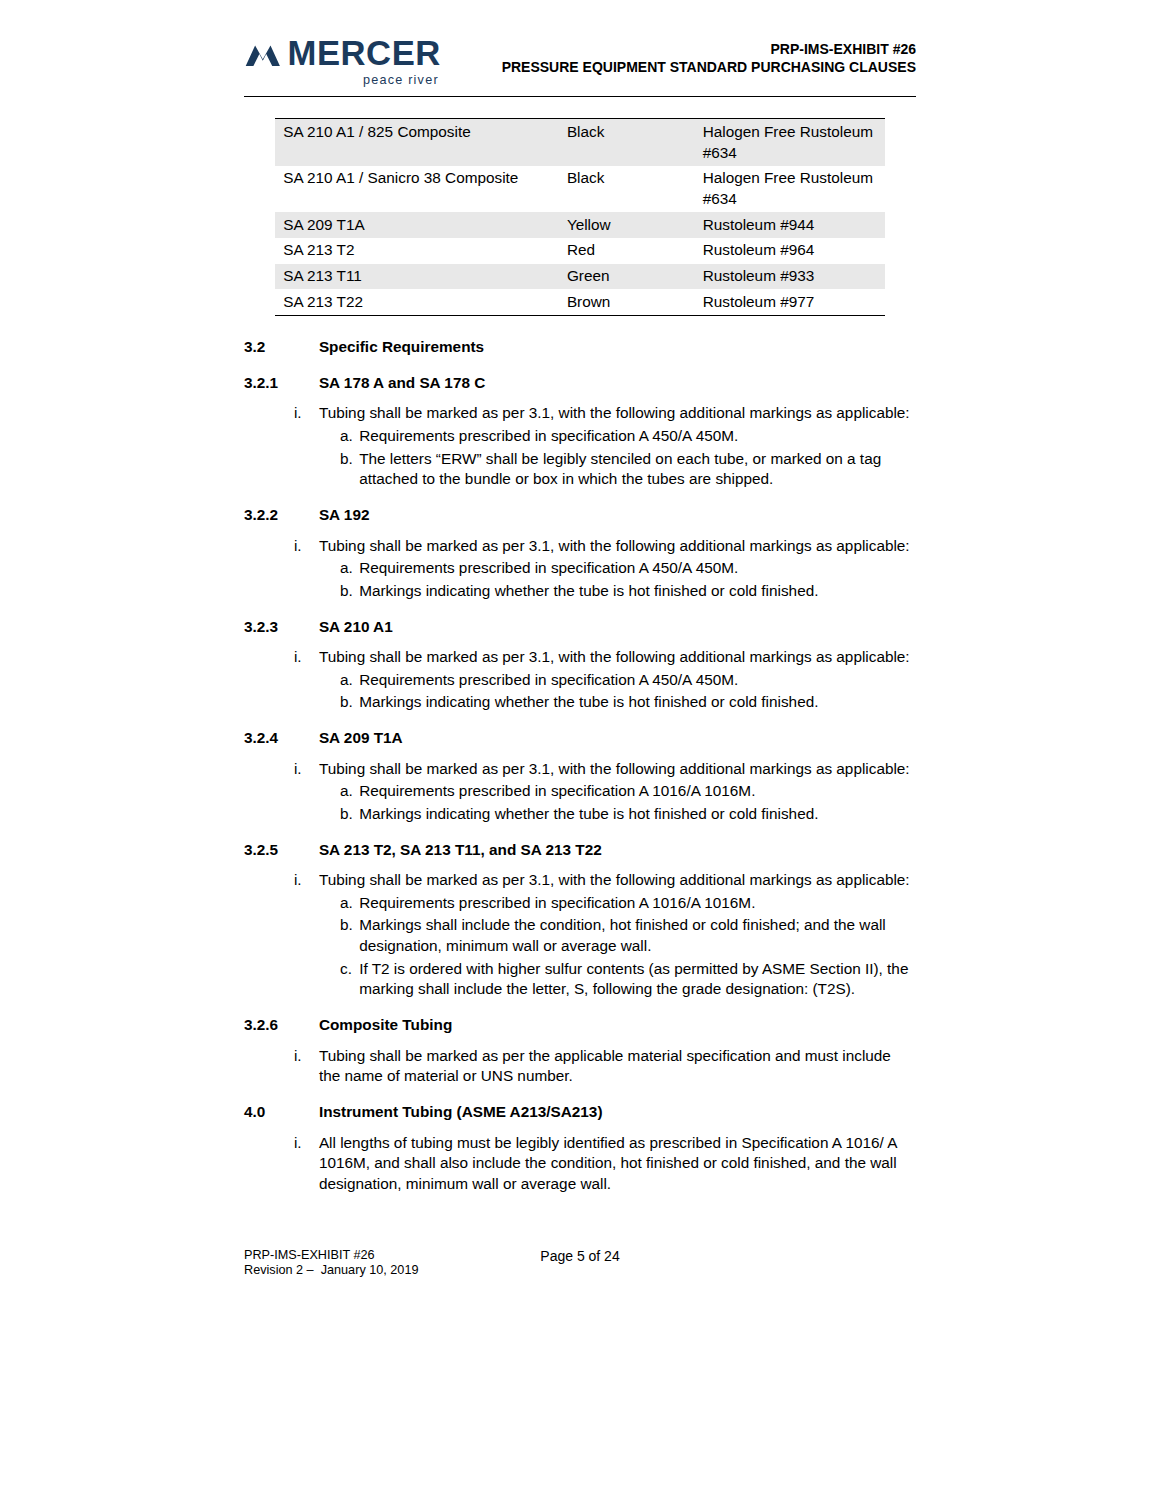MERCER
peace river
PRP-IMS-EXHIBIT #26
PRESSURE EQUIPMENT STANDARD PURCHASING CLAUSES
| SA 210 A1 / 825 Composite | Black | Halogen Free Rustoleum #634 |
| SA 210 A1 / Sanicro 38 Composite | Black | Halogen Free Rustoleum #634 |
| SA 209 T1A | Yellow | Rustoleum #944 |
| SA 213 T2 | Red | Rustoleum #964 |
| SA 213 T11 | Green | Rustoleum #933 |
| SA 213 T22 | Brown | Rustoleum #977 |
3.2 Specific Requirements
3.2.1 SA 178 A and SA 178 C
i.
Tubing shall be marked as per 3.1, with the following additional markings as applicable:
a.
Requirements prescribed in specification A 450/A 450M.
b.
The letters “ERW” shall be legibly stenciled on each tube, or marked on a tag attached to the bundle or box in which the tubes are shipped.
3.2.2 SA 192
i.
Tubing shall be marked as per 3.1, with the following additional markings as applicable:
a.
Requirements prescribed in specification A 450/A 450M.
b.
Markings indicating whether the tube is hot finished or cold finished.
3.2.3 SA 210 A1
i.
Tubing shall be marked as per 3.1, with the following additional markings as applicable:
a.
Requirements prescribed in specification A 450/A 450M.
b.
Markings indicating whether the tube is hot finished or cold finished.
3.2.4 SA 209 T1A
i.
Tubing shall be marked as per 3.1, with the following additional markings as applicable:
a.
Requirements prescribed in specification A 1016/A 1016M.
b.
Markings indicating whether the tube is hot finished or cold finished.
3.2.5 SA 213 T2, SA 213 T11, and SA 213 T22
i.
Tubing shall be marked as per 3.1, with the following additional markings as applicable:
a.
Requirements prescribed in specification A 1016/A 1016M.
b.
Markings shall include the condition, hot finished or cold finished; and the wall designation, minimum wall or average wall.
c.
If T2 is ordered with higher sulfur contents (as permitted by ASME Section II), the marking shall include the letter, S, following the grade designation: (T2S).
3.2.6 Composite Tubing
i.
Tubing shall be marked as per the applicable material specification and must include the name of material or UNS number.
4.0 Instrument Tubing (ASME A213/SA213)
i.
All lengths of tubing must be legibly identified as prescribed in Specification A 1016/ A 1016M, and shall also include the condition, hot finished or cold finished, and the wall designation, minimum wall or average wall.
PRP-IMS-EXHIBIT #26
Revision 2 – January 10, 2019
Page 5 of 24